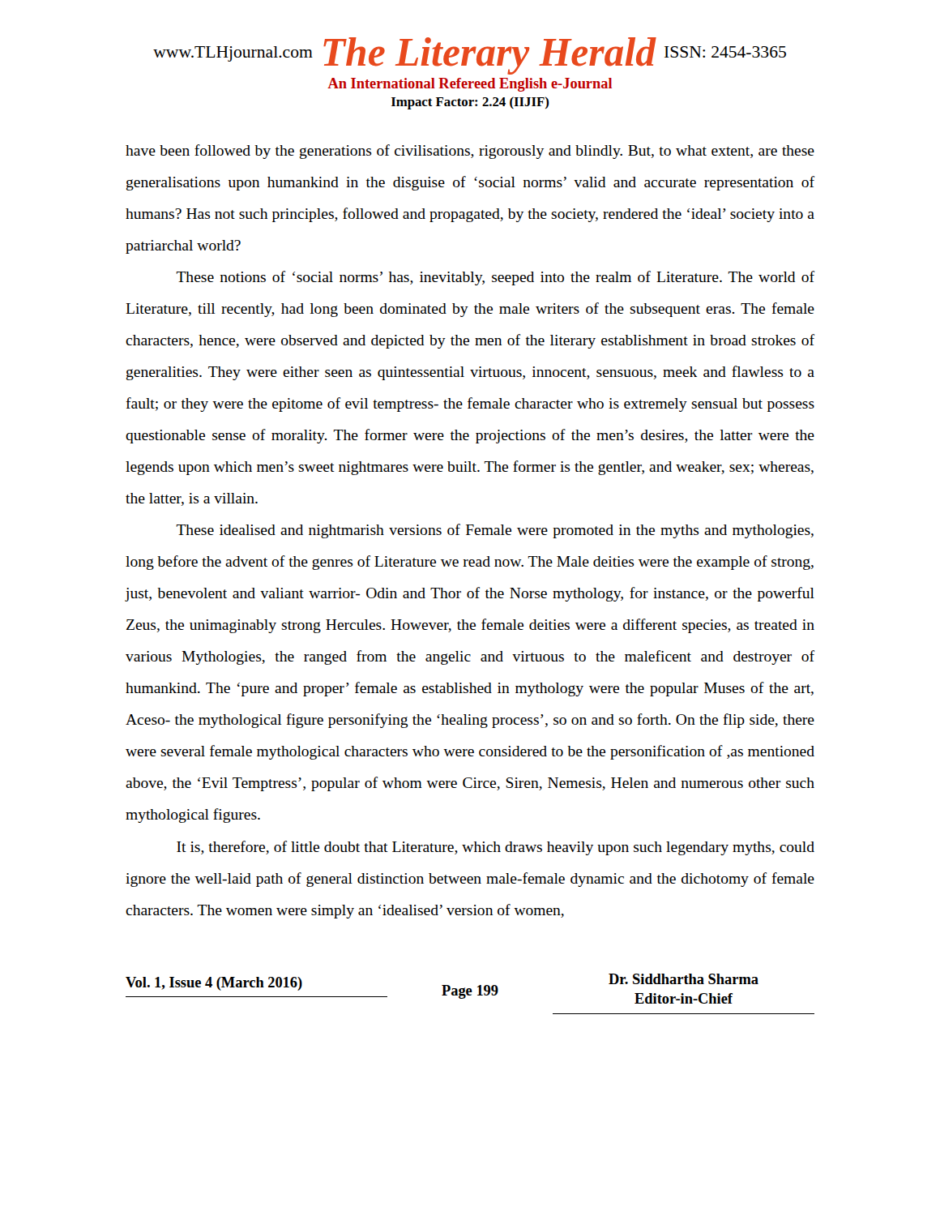www.TLHjournal.com The Literary Herald ISSN: 2454-3365
An International Refereed English e-Journal
Impact Factor: 2.24 (IIJIF)
have been followed by the generations of civilisations, rigorously and blindly. But, to what extent, are these generalisations upon humankind in the disguise of ‘social norms’ valid and accurate representation of humans? Has not such principles, followed and propagated, by the society, rendered the ‘ideal’ society into a patriarchal world?
These notions of ‘social norms’ has, inevitably, seeped into the realm of Literature. The world of Literature, till recently, had long been dominated by the male writers of the subsequent eras. The female characters, hence, were observed and depicted by the men of the literary establishment in broad strokes of generalities. They were either seen as quintessential virtuous, innocent, sensuous, meek and flawless to a fault; or they were the epitome of evil temptress- the female character who is extremely sensual but possess questionable sense of morality. The former were the projections of the men’s desires, the latter were the legends upon which men’s sweet nightmares were built. The former is the gentler, and weaker, sex; whereas, the latter, is a villain.
These idealised and nightmarish versions of Female were promoted in the myths and mythologies, long before the advent of the genres of Literature we read now. The Male deities were the example of strong, just, benevolent and valiant warrior- Odin and Thor of the Norse mythology, for instance, or the powerful Zeus, the unimaginably strong Hercules. However, the female deities were a different species, as treated in various Mythologies, the ranged from the angelic and virtuous to the maleficent and destroyer of humankind. The ‘pure and proper’ female as established in mythology were the popular Muses of the art, Aceso- the mythological figure personifying the ‘healing process’, so on and so forth. On the flip side, there were several female mythological characters who were considered to be the personification of ,as mentioned above, the ‘Evil Temptress’, popular of whom were Circe, Siren, Nemesis, Helen and numerous other such mythological figures.
It is, therefore, of little doubt that Literature, which draws heavily upon such legendary myths, could ignore the well-laid path of general distinction between male-female dynamic and the dichotomy of female characters. The women were simply an ‘idealised’ version of women,
Vol. 1, Issue 4 (March 2016)
Page 199
Dr. Siddhartha Sharma
Editor-in-Chief